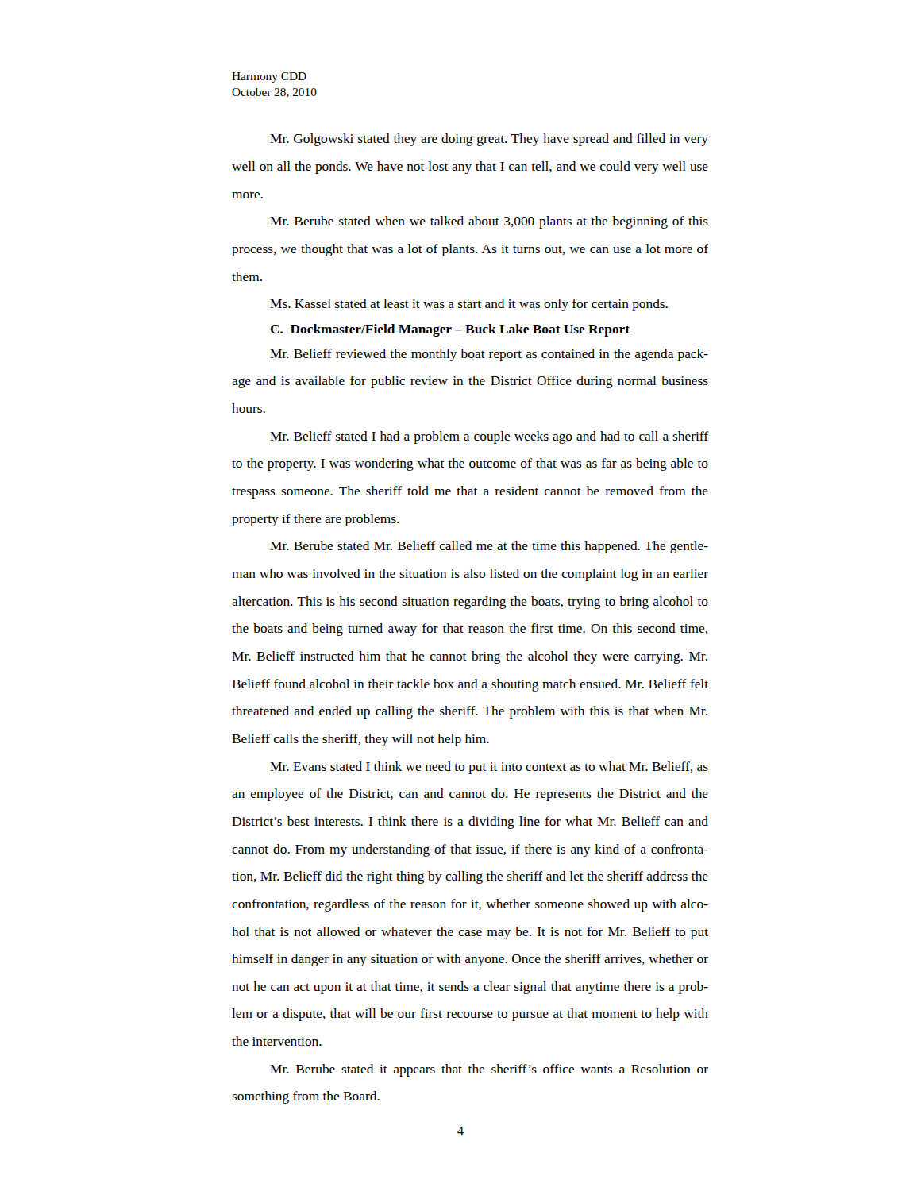Harmony CDD
October 28, 2010
Mr. Golgowski stated they are doing great. They have spread and filled in very well on all the ponds. We have not lost any that I can tell, and we could very well use more.
Mr. Berube stated when we talked about 3,000 plants at the beginning of this process, we thought that was a lot of plants. As it turns out, we can use a lot more of them.
Ms. Kassel stated at least it was a start and it was only for certain ponds.
C. Dockmaster/Field Manager – Buck Lake Boat Use Report
Mr. Belieff reviewed the monthly boat report as contained in the agenda package and is available for public review in the District Office during normal business hours.
Mr. Belieff stated I had a problem a couple weeks ago and had to call a sheriff to the property. I was wondering what the outcome of that was as far as being able to trespass someone. The sheriff told me that a resident cannot be removed from the property if there are problems.
Mr. Berube stated Mr. Belieff called me at the time this happened. The gentleman who was involved in the situation is also listed on the complaint log in an earlier altercation. This is his second situation regarding the boats, trying to bring alcohol to the boats and being turned away for that reason the first time. On this second time, Mr. Belieff instructed him that he cannot bring the alcohol they were carrying. Mr. Belieff found alcohol in their tackle box and a shouting match ensued. Mr. Belieff felt threatened and ended up calling the sheriff. The problem with this is that when Mr. Belieff calls the sheriff, they will not help him.
Mr. Evans stated I think we need to put it into context as to what Mr. Belieff, as an employee of the District, can and cannot do. He represents the District and the District’s best interests. I think there is a dividing line for what Mr. Belieff can and cannot do. From my understanding of that issue, if there is any kind of a confrontation, Mr. Belieff did the right thing by calling the sheriff and let the sheriff address the confrontation, regardless of the reason for it, whether someone showed up with alcohol that is not allowed or whatever the case may be. It is not for Mr. Belieff to put himself in danger in any situation or with anyone. Once the sheriff arrives, whether or not he can act upon it at that time, it sends a clear signal that anytime there is a problem or a dispute, that will be our first recourse to pursue at that moment to help with the intervention.
Mr. Berube stated it appears that the sheriff’s office wants a Resolution or something from the Board.
4